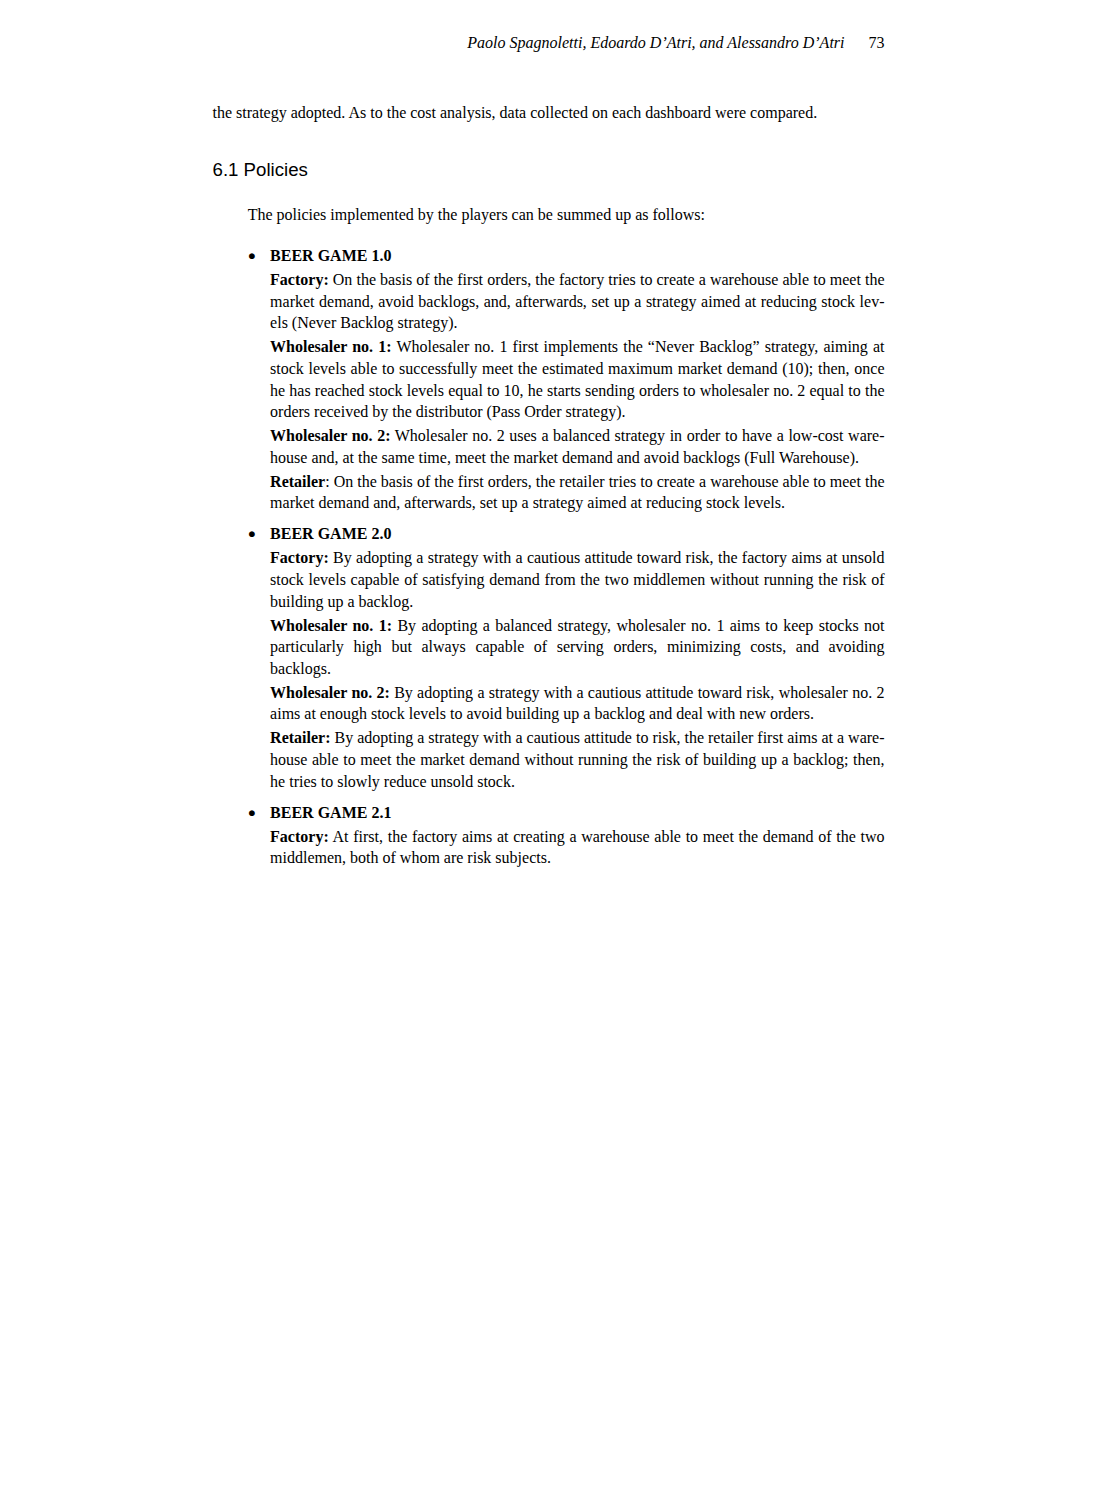Paolo Spagnoletti, Edoardo D’Atri, and Alessandro D’Atri 73
the strategy adopted. As to the cost analysis, data collected on each dashboard were compared.
6.1 Policies
The policies implemented by the players can be summed up as follows:
BEER GAME 1.0
Factory: On the basis of the first orders, the factory tries to create a warehouse able to meet the market demand, avoid backlogs, and, afterwards, set up a strategy aimed at reducing stock levels (Never Backlog strategy).
Wholesaler no. 1: Wholesaler no. 1 first implements the “Never Backlog” strategy, aiming at stock levels able to successfully meet the estimated maximum market demand (10); then, once he has reached stock levels equal to 10, he starts sending orders to wholesaler no. 2 equal to the orders received by the distributor (Pass Order strategy).
Wholesaler no. 2: Wholesaler no. 2 uses a balanced strategy in order to have a low-cost warehouse and, at the same time, meet the market demand and avoid backlogs (Full Warehouse).
Retailer: On the basis of the first orders, the retailer tries to create a warehouse able to meet the market demand and, afterwards, set up a strategy aimed at reducing stock levels.
BEER GAME 2.0
Factory: By adopting a strategy with a cautious attitude toward risk, the factory aims at unsold stock levels capable of satisfying demand from the two middlemen without running the risk of building up a backlog.
Wholesaler no. 1: By adopting a balanced strategy, wholesaler no. 1 aims to keep stocks not particularly high but always capable of serving orders, minimizing costs, and avoiding backlogs.
Wholesaler no. 2: By adopting a strategy with a cautious attitude toward risk, wholesaler no. 2 aims at enough stock levels to avoid building up a backlog and deal with new orders.
Retailer: By adopting a strategy with a cautious attitude to risk, the retailer first aims at a warehouse able to meet the market demand without running the risk of building up a backlog; then, he tries to slowly reduce unsold stock.
BEER GAME 2.1
Factory: At first, the factory aims at creating a warehouse able to meet the demand of the two middlemen, both of whom are risk subjects.